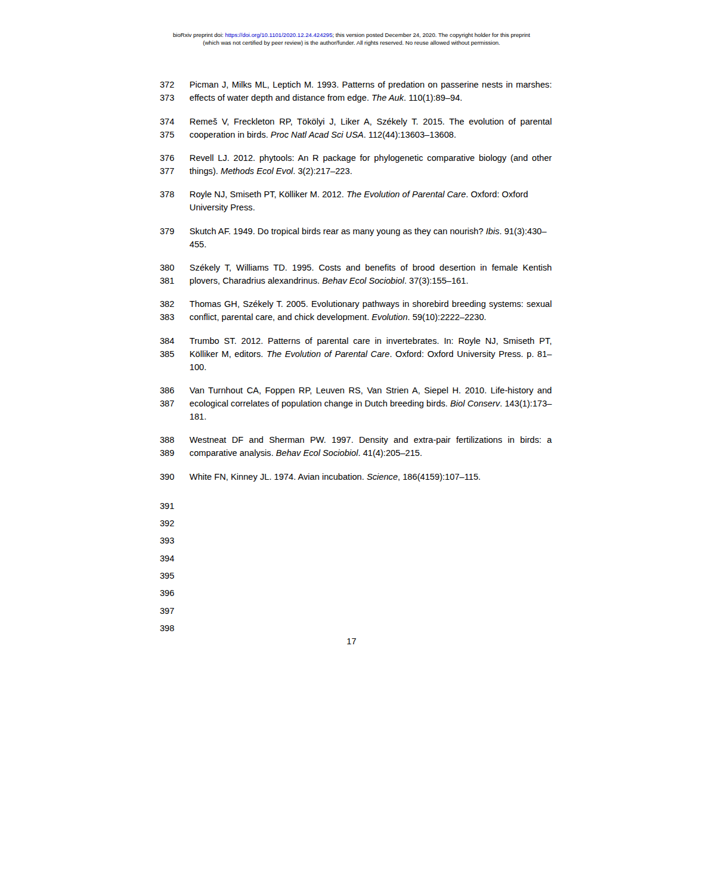bioRxiv preprint doi: https://doi.org/10.1101/2020.12.24.424295; this version posted December 24, 2020. The copyright holder for this preprint
(which was not certified by peer review) is the author/funder. All rights reserved. No reuse allowed without permission.
372
373
Picman J, Milks ML, Leptich M. 1993. Patterns of predation on passerine nests in marshes: effects of water depth and distance from edge. The Auk. 110(1):89–94.
374
375
Remeš V, Freckleton RP, Tökölyi J, Liker A, Székely T. 2015. The evolution of parental cooperation in birds. Proc Natl Acad Sci USA. 112(44):13603–13608.
376
377
Revell LJ. 2012. phytools: An R package for phylogenetic comparative biology (and other things). Methods Ecol Evol. 3(2):217–223.
378
Royle NJ, Smiseth PT, Kölliker M. 2012. The Evolution of Parental Care. Oxford: Oxford University Press.
379
Skutch AF. 1949. Do tropical birds rear as many young as they can nourish? Ibis. 91(3):430–455.
380
381
Székely T, Williams TD. 1995. Costs and benefits of brood desertion in female Kentish plovers, Charadrius alexandrinus. Behav Ecol Sociobiol. 37(3):155–161.
382
383
Thomas GH, Székely T. 2005. Evolutionary pathways in shorebird breeding systems: sexual conflict, parental care, and chick development. Evolution. 59(10):2222–2230.
384
385
Trumbo ST. 2012. Patterns of parental care in invertebrates. In: Royle NJ, Smiseth PT, Kölliker M, editors. The Evolution of Parental Care. Oxford: Oxford University Press. p. 81–100.
386
387
Van Turnhout CA, Foppen RP, Leuven RS, Van Strien A, Siepel H. 2010. Life-history and ecological correlates of population change in Dutch breeding birds. Biol Conserv. 143(1):173–181.
388
389
Westneat DF and Sherman PW. 1997. Density and extra-pair fertilizations in birds: a comparative analysis. Behav Ecol Sociobiol. 41(4):205–215.
390
White FN, Kinney JL. 1974. Avian incubation. Science, 186(4159):107–115.
391
392
393
394
395
396
397
398
17